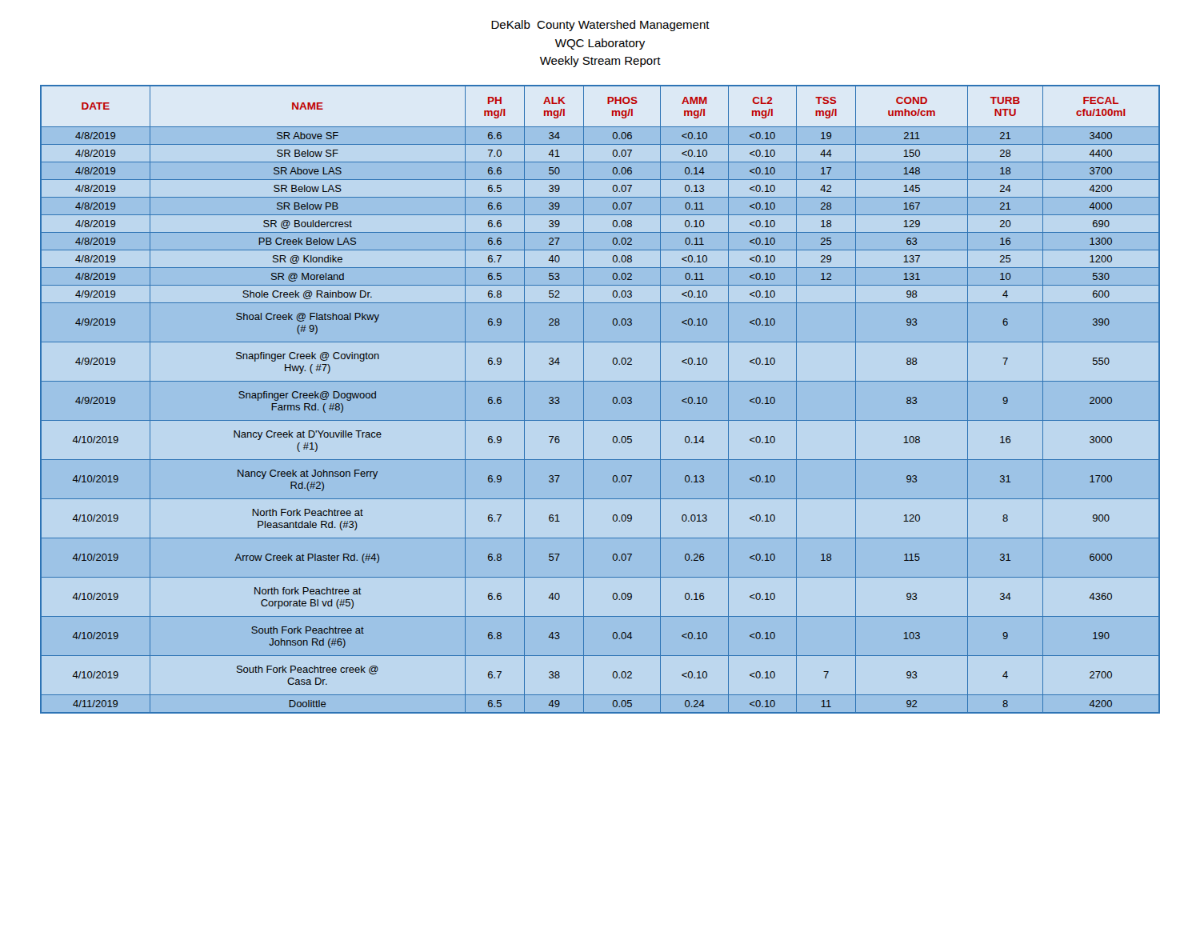DeKalb County Watershed Management
WQC Laboratory
Weekly Stream Report
| DATE | NAME | PH mg/l | ALK mg/l | PHOS mg/l | AMM mg/l | CL2 mg/l | TSS mg/l | COND umho/cm | TURB NTU | FECAL cfu/100ml |
| --- | --- | --- | --- | --- | --- | --- | --- | --- | --- | --- |
| 4/8/2019 | SR Above SF | 6.6 | 34 | 0.06 | <0.10 | <0.10 | 19 | 211 | 21 | 3400 |
| 4/8/2019 | SR Below SF | 7.0 | 41 | 0.07 | <0.10 | <0.10 | 44 | 150 | 28 | 4400 |
| 4/8/2019 | SR Above LAS | 6.6 | 50 | 0.06 | 0.14 | <0.10 | 17 | 148 | 18 | 3700 |
| 4/8/2019 | SR Below LAS | 6.5 | 39 | 0.07 | 0.13 | <0.10 | 42 | 145 | 24 | 4200 |
| 4/8/2019 | SR Below PB | 6.6 | 39 | 0.07 | 0.11 | <0.10 | 28 | 167 | 21 | 4000 |
| 4/8/2019 | SR @ Bouldercrest | 6.6 | 39 | 0.08 | 0.10 | <0.10 | 18 | 129 | 20 | 690 |
| 4/8/2019 | PB Creek Below LAS | 6.6 | 27 | 0.02 | 0.11 | <0.10 | 25 | 63 | 16 | 1300 |
| 4/8/2019 | SR @ Klondike | 6.7 | 40 | 0.08 | <0.10 | <0.10 | 29 | 137 | 25 | 1200 |
| 4/8/2019 | SR @ Moreland | 6.5 | 53 | 0.02 | 0.11 | <0.10 | 12 | 131 | 10 | 530 |
| 4/9/2019 | Shole Creek @ Rainbow Dr. | 6.8 | 52 | 0.03 | <0.10 | <0.10 | | 98 | 4 | 600 |
| 4/9/2019 | Shoal Creek @ Flatshoal Pkwy (# 9) | 6.9 | 28 | 0.03 | <0.10 | <0.10 | | 93 | 6 | 390 |
| 4/9/2019 | Snapfinger Creek @ Covington Hwy. ( #7) | 6.9 | 34 | 0.02 | <0.10 | <0.10 | | 88 | 7 | 550 |
| 4/9/2019 | Snapfinger Creek@ Dogwood Farms Rd. ( #8) | 6.6 | 33 | 0.03 | <0.10 | <0.10 | | 83 | 9 | 2000 |
| 4/10/2019 | Nancy Creek at D'Youville Trace ( #1) | 6.9 | 76 | 0.05 | 0.14 | <0.10 | | 108 | 16 | 3000 |
| 4/10/2019 | Nancy Creek at Johnson Ferry Rd.(#2) | 6.9 | 37 | 0.07 | 0.13 | <0.10 | | 93 | 31 | 1700 |
| 4/10/2019 | North Fork Peachtree at Pleasantdale Rd. (#3) | 6.7 | 61 | 0.09 | 0.013 | <0.10 | | 120 | 8 | 900 |
| 4/10/2019 | Arrow Creek at Plaster Rd. (#4) | 6.8 | 57 | 0.07 | 0.26 | <0.10 | 18 | 115 | 31 | 6000 |
| 4/10/2019 | North fork Peachtree at Corporate Bl vd (#5) | 6.6 | 40 | 0.09 | 0.16 | <0.10 | | 93 | 34 | 4360 |
| 4/10/2019 | South Fork Peachtree at Johnson Rd (#6) | 6.8 | 43 | 0.04 | <0.10 | <0.10 | | 103 | 9 | 190 |
| 4/10/2019 | South Fork Peachtree creek @ Casa Dr. | 6.7 | 38 | 0.02 | <0.10 | <0.10 | 7 | 93 | 4 | 2700 |
| 4/11/2019 | Doolittle | 6.5 | 49 | 0.05 | 0.24 | <0.10 | 11 | 92 | 8 | 4200 |